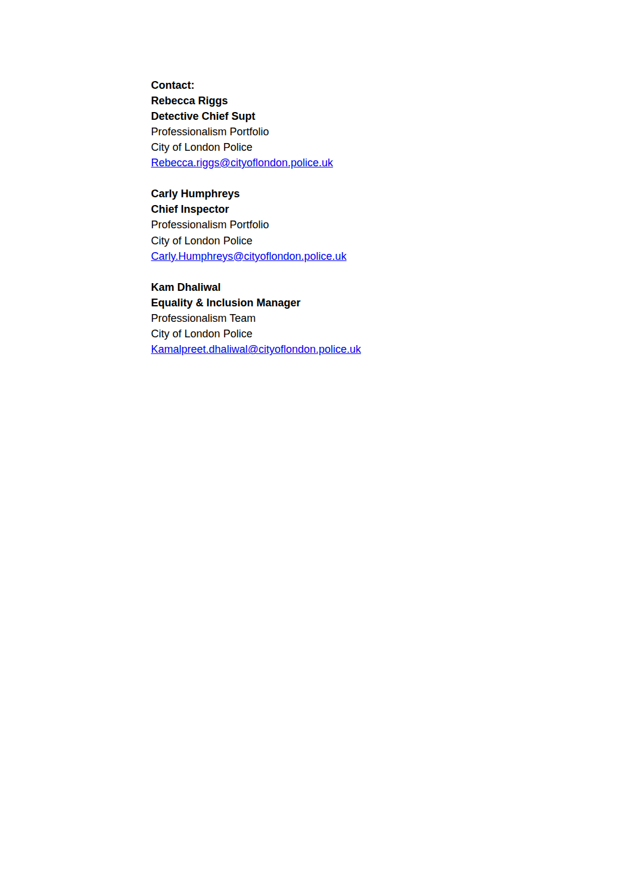Contact:
Rebecca Riggs
Detective Chief Supt
Professionalism Portfolio
City of London Police
Rebecca.riggs@cityoflondon.police.uk
Carly Humphreys
Chief Inspector
Professionalism Portfolio
City of London Police
Carly.Humphreys@cityoflondon.police.uk
Kam Dhaliwal
Equality & Inclusion Manager
Professionalism Team
City of London Police
Kamalpreet.dhaliwal@cityoflondon.police.uk